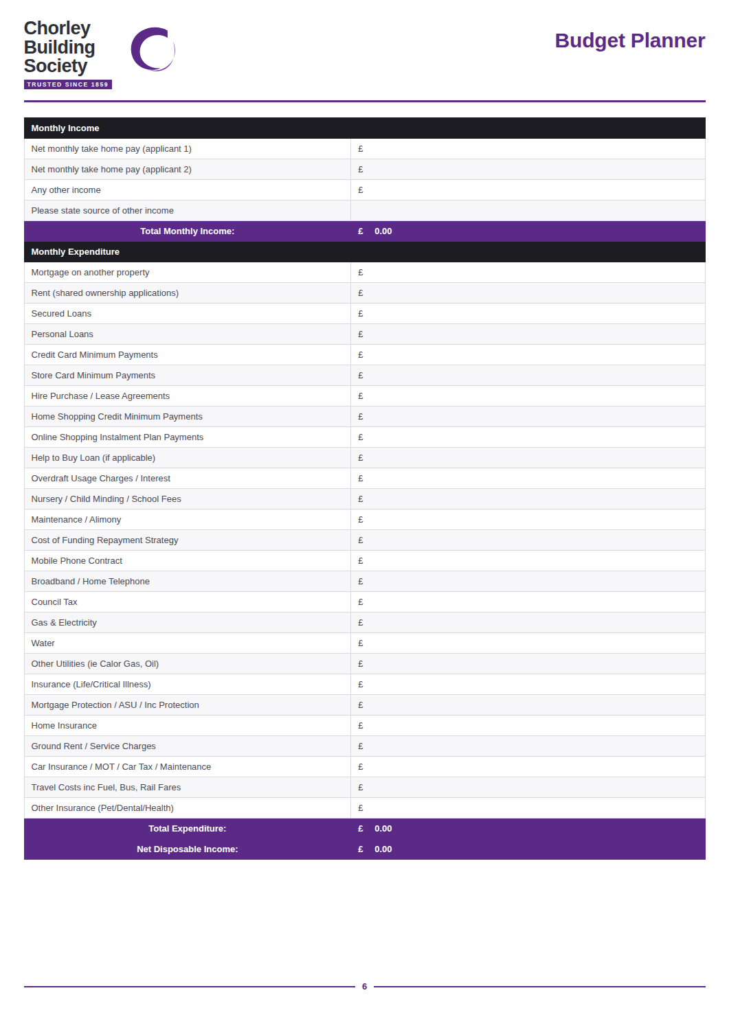Chorley Building Society TRUSTED SINCE 1859
Budget Planner
| Monthly Income |
| --- |
| Net monthly take home pay (applicant 1) | £ |
| Net monthly take home pay (applicant 2) | £ |
| Any other income | £ |
| Please state source of other income | |
| Total Monthly Income: | £ 0.00 |
| Monthly Expenditure |
| Mortgage on another property | £ |
| Rent (shared ownership applications) | £ |
| Secured Loans | £ |
| Personal Loans | £ |
| Credit Card Minimum Payments | £ |
| Store Card Minimum Payments | £ |
| Hire Purchase / Lease Agreements | £ |
| Home Shopping Credit Minimum Payments | £ |
| Online Shopping Instalment Plan Payments | £ |
| Help to Buy Loan (if applicable) | £ |
| Overdraft Usage Charges / Interest | £ |
| Nursery / Child Minding / School Fees | £ |
| Maintenance / Alimony | £ |
| Cost of Funding Repayment Strategy | £ |
| Mobile Phone Contract | £ |
| Broadband / Home Telephone | £ |
| Council Tax | £ |
| Gas & Electricity | £ |
| Water | £ |
| Other Utilities (ie Calor Gas, Oil) | £ |
| Insurance (Life/Critical Illness) | £ |
| Mortgage Protection / ASU / Inc Protection | £ |
| Home Insurance | £ |
| Ground Rent / Service Charges | £ |
| Car Insurance / MOT / Car Tax / Maintenance | £ |
| Travel Costs inc Fuel, Bus, Rail Fares | £ |
| Other Insurance (Pet/Dental/Health) | £ |
| Total Expenditure: | £ 0.00 |
| Net Disposable Income: | £ 0.00 |
6